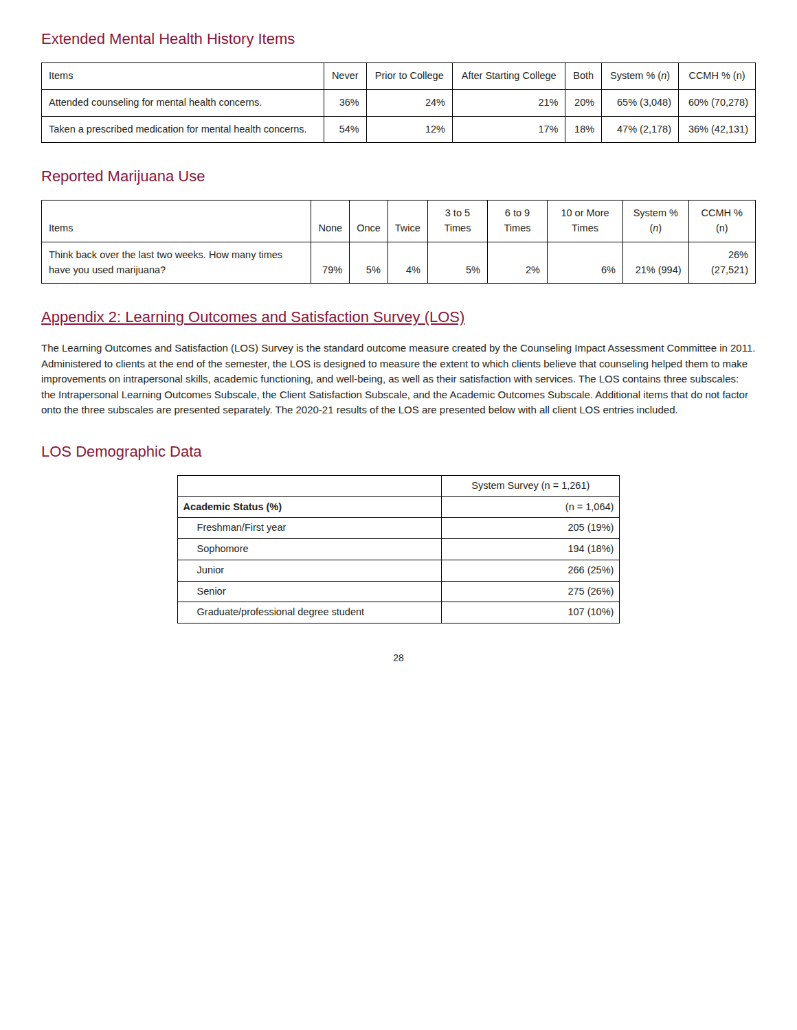Extended Mental Health History Items
| Items | Never | Prior to College | After Starting College | Both | System % ( n ) | CCMH % (n) |
| --- | --- | --- | --- | --- | --- | --- |
| Attended counseling for mental health concerns. | 36% | 24% | 21% | 20% | 65% (3,048) | 60% (70,278) |
| Taken a prescribed medication for mental health concerns. | 54% | 12% | 17% | 18% | 47% (2,178) | 36% (42,131) |
Reported Marijuana Use
| Items | None | Once | Twice | 3 to 5 Times | 6 to 9 Times | 10 or More Times | System % ( n ) | CCMH % (n) |
| --- | --- | --- | --- | --- | --- | --- | --- | --- |
| Think back over the last two weeks. How many times have you used marijuana? | 79% | 5% | 4% | 5% | 2% | 6% | 21% (994) | 26% (27,521) |
Appendix 2: Learning Outcomes and Satisfaction Survey (LOS)
The Learning Outcomes and Satisfaction (LOS) Survey is the standard outcome measure created by the Counseling Impact Assessment Committee in 2011. Administered to clients at the end of the semester, the LOS is designed to measure the extent to which clients believe that counseling helped them to make improvements on intrapersonal skills, academic functioning, and well-being, as well as their satisfaction with services. The LOS contains three subscales: the Intrapersonal Learning Outcomes Subscale, the Client Satisfaction Subscale, and the Academic Outcomes Subscale. Additional items that do not factor onto the three subscales are presented separately. The 2020-21 results of the LOS are presented below with all client LOS entries included.
LOS Demographic Data
| | System Survey (n = 1,261) |
| --- | --- |
| Academic Status (%) | (n = 1,064) |
| Freshman/First year | 205 (19%) |
| Sophomore | 194 (18%) |
| Junior | 266 (25%) |
| Senior | 275 (26%) |
| Graduate/professional degree student | 107 (10%) |
28